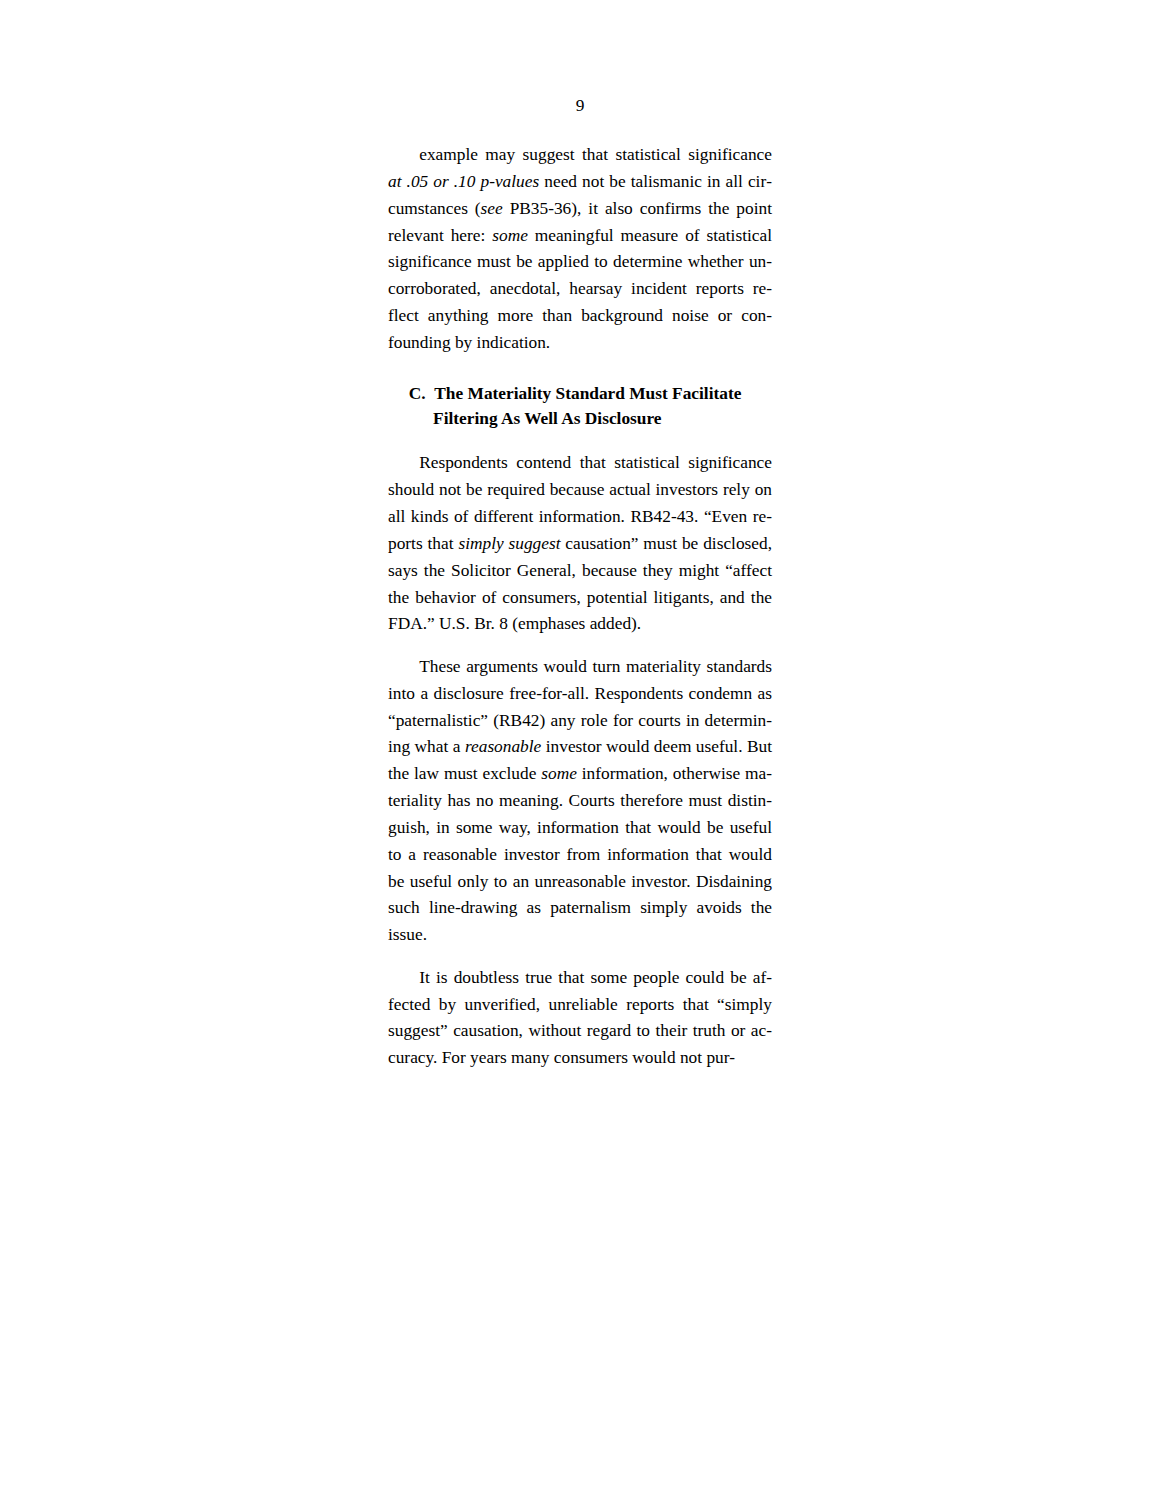9
example may suggest that statistical significance at .05 or .10 p-values need not be talismanic in all circumstances (see PB35-36), it also confirms the point relevant here: some meaningful measure of statistical significance must be applied to determine whether uncorroborated, anecdotal, hearsay incident reports reflect anything more than background noise or confounding by indication.
C. The Materiality Standard Must Facilitate Filtering As Well As Disclosure
Respondents contend that statistical significance should not be required because actual investors rely on all kinds of different information. RB42-43. “Even reports that simply suggest causation” must be disclosed, says the Solicitor General, because they might “affect the behavior of consumers, potential litigants, and the FDA.” U.S. Br. 8 (emphases added).
These arguments would turn materiality standards into a disclosure free-for-all. Respondents condemn as “paternalistic” (RB42) any role for courts in determining what a reasonable investor would deem useful. But the law must exclude some information, otherwise materiality has no meaning. Courts therefore must distinguish, in some way, information that would be useful to a reasonable investor from information that would be useful only to an unreasonable investor. Disdaining such line-drawing as paternalism simply avoids the issue.
It is doubtless true that some people could be affected by unverified, unreliable reports that “simply suggest” causation, without regard to their truth or accuracy. For years many consumers would not pur-